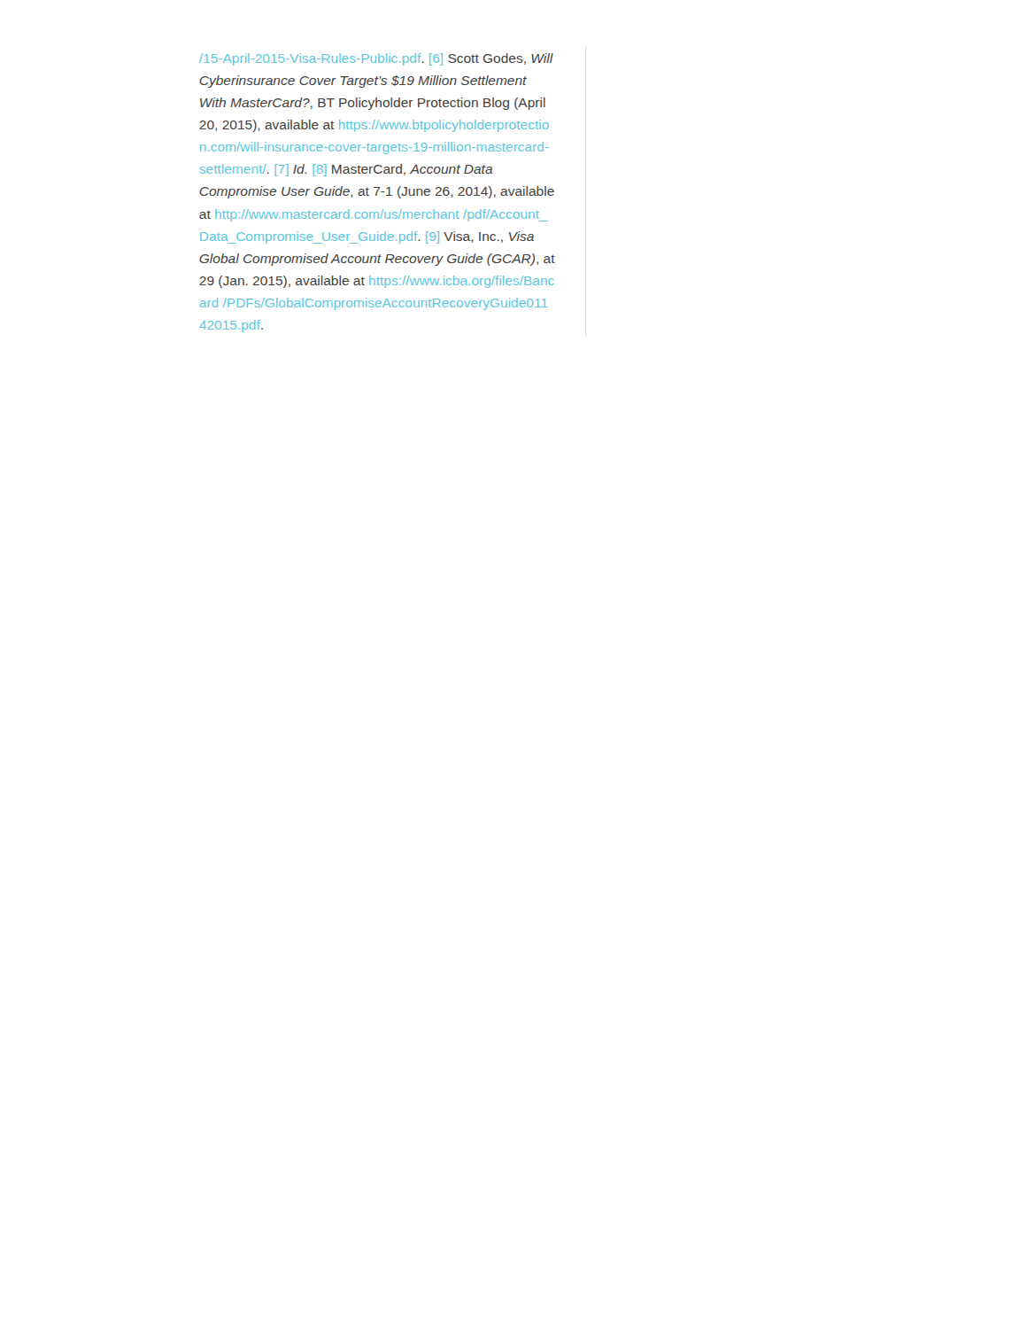/15-April-2015-Visa-Rules-Public.pdf. [6] Scott Godes, Will Cyberinsurance Cover Target’s $19 Million Settlement With MasterCard?, BT Policyholder Protection Blog (April 20, 2015), available at https://www.btpolicyholderprotection.com/will-insurance-cover-targets-19-million-mastercard-settlement/. [7] Id. [8] MasterCard, Account Data Compromise User Guide, at 7-1 (June 26, 2014), available at http://www.mastercard.com/us/merchant /pdf/Account_Data_Compromise_User_Guide.pdf. [9] Visa, Inc., Visa Global Compromised Account Recovery Guide (GCAR), at 29 (Jan. 2015), available at https://www.icba.org/files/Bancard /PDFs/GlobalCompromiseAccountRecoveryGuide01142015.pdf.